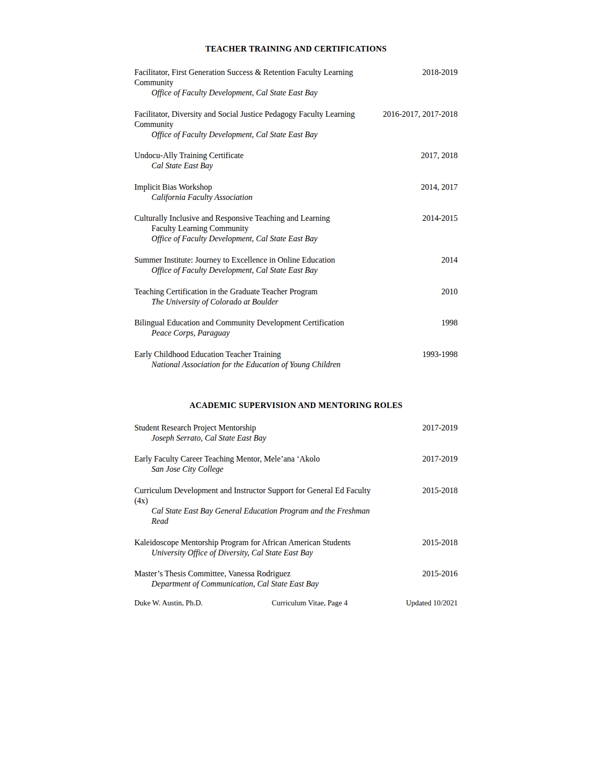TEACHER TRAINING AND CERTIFICATIONS
| Facilitator, First Generation Success & Retention Faculty Learning Community Office of Faculty Development, Cal State East Bay | 2018-2019 |
| Facilitator, Diversity and Social Justice Pedagogy Faculty Learning Community Office of Faculty Development, Cal State East Bay | 2016-2017, 2017-2018 |
| Undocu-Ally Training Certificate Cal State East Bay | 2017, 2018 |
| Implicit Bias Workshop California Faculty Association | 2014, 2017 |
| Culturally Inclusive and Responsive Teaching and Learning Faculty Learning Community Office of Faculty Development, Cal State East Bay | 2014-2015 |
| Summer Institute: Journey to Excellence in Online Education Office of Faculty Development, Cal State East Bay | 2014 |
| Teaching Certification in the Graduate Teacher Program The University of Colorado at Boulder | 2010 |
| Bilingual Education and Community Development Certification Peace Corps, Paraguay | 1998 |
| Early Childhood Education Teacher Training National Association for the Education of Young Children | 1993-1998 |
ACADEMIC SUPERVISION AND MENTORING ROLES
| Student Research Project Mentorship Joseph Serrato, Cal State East Bay | 2017-2019 |
| Early Faculty Career Teaching Mentor, Mele’ana ‘Akolo San Jose City College | 2017-2019 |
| Curriculum Development and Instructor Support for General Ed Faculty (4x) Cal State East Bay General Education Program and the Freshman Read | 2015-2018 |
| Kaleidoscope Mentorship Program for African American Students University Office of Diversity, Cal State East Bay | 2015-2018 |
| Master’s Thesis Committee, Vanessa Rodriguez Department of Communication, Cal State East Bay | 2015-2016 |
| Duke W. Austin, Ph.D. | Curriculum Vitae, Page 4 | Updated 10/2021 |